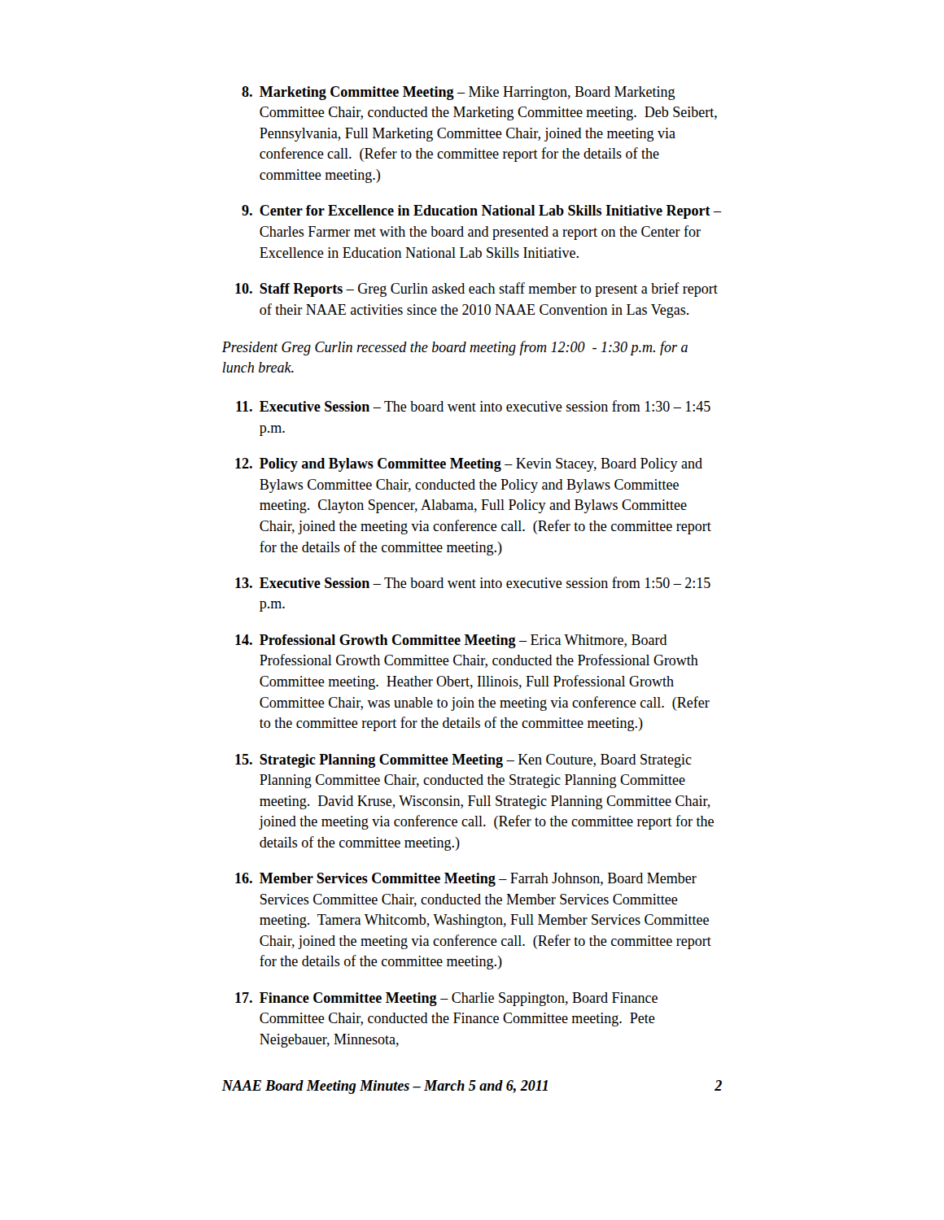8. Marketing Committee Meeting – Mike Harrington, Board Marketing Committee Chair, conducted the Marketing Committee meeting. Deb Seibert, Pennsylvania, Full Marketing Committee Chair, joined the meeting via conference call. (Refer to the committee report for the details of the committee meeting.)
9. Center for Excellence in Education National Lab Skills Initiative Report – Charles Farmer met with the board and presented a report on the Center for Excellence in Education National Lab Skills Initiative.
10. Staff Reports – Greg Curlin asked each staff member to present a brief report of their NAAE activities since the 2010 NAAE Convention in Las Vegas.
President Greg Curlin recessed the board meeting from 12:00 - 1:30 p.m. for a lunch break.
11. Executive Session – The board went into executive session from 1:30 – 1:45 p.m.
12. Policy and Bylaws Committee Meeting – Kevin Stacey, Board Policy and Bylaws Committee Chair, conducted the Policy and Bylaws Committee meeting. Clayton Spencer, Alabama, Full Policy and Bylaws Committee Chair, joined the meeting via conference call. (Refer to the committee report for the details of the committee meeting.)
13. Executive Session – The board went into executive session from 1:50 – 2:15 p.m.
14. Professional Growth Committee Meeting – Erica Whitmore, Board Professional Growth Committee Chair, conducted the Professional Growth Committee meeting. Heather Obert, Illinois, Full Professional Growth Committee Chair, was unable to join the meeting via conference call. (Refer to the committee report for the details of the committee meeting.)
15. Strategic Planning Committee Meeting – Ken Couture, Board Strategic Planning Committee Chair, conducted the Strategic Planning Committee meeting. David Kruse, Wisconsin, Full Strategic Planning Committee Chair, joined the meeting via conference call. (Refer to the committee report for the details of the committee meeting.)
16. Member Services Committee Meeting – Farrah Johnson, Board Member Services Committee Chair, conducted the Member Services Committee meeting. Tamera Whitcomb, Washington, Full Member Services Committee Chair, joined the meeting via conference call. (Refer to the committee report for the details of the committee meeting.)
17. Finance Committee Meeting – Charlie Sappington, Board Finance Committee Chair, conducted the Finance Committee meeting. Pete Neigebauer, Minnesota,
NAAE Board Meeting Minutes – March 5 and 6, 2011 2